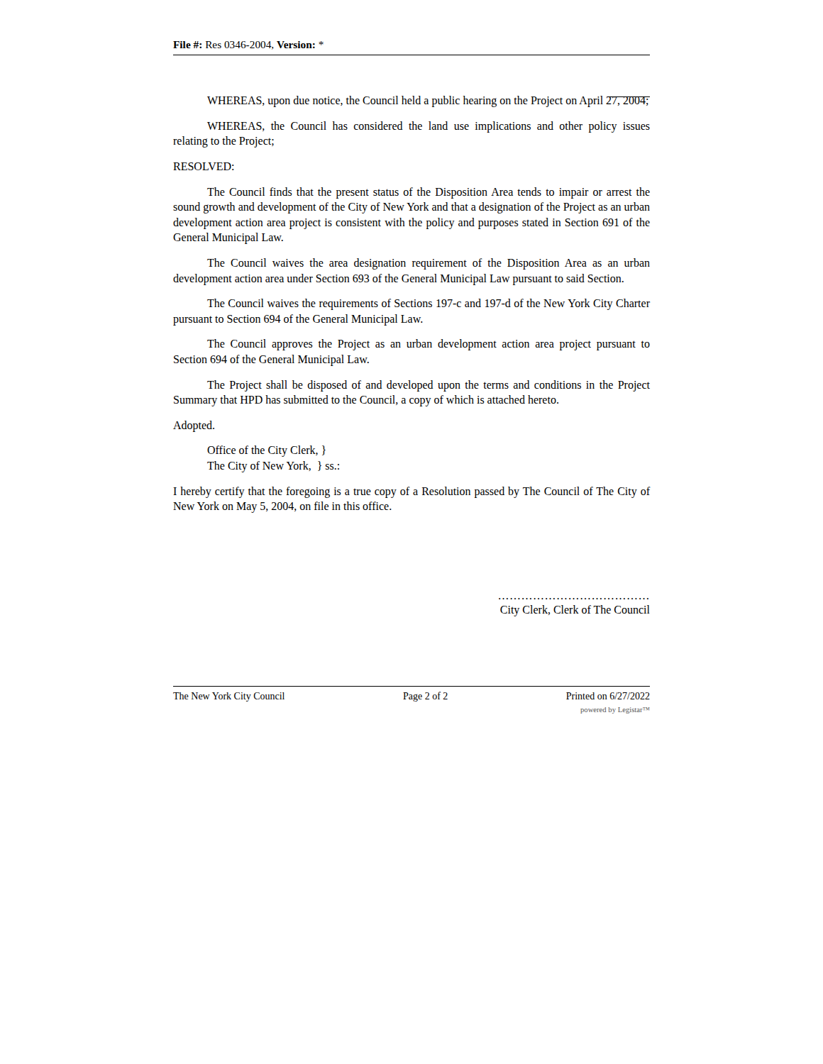File #: Res 0346-2004, Version: *
WHEREAS, upon due notice, the Council held a public hearing on the Project on April 27, 2004;
WHEREAS, the Council has considered the land use implications and other policy issues relating to the Project;
RESOLVED:
The Council finds that the present status of the Disposition Area tends to impair or arrest the sound growth and development of the City of New York and that a designation of the Project as an urban development action area project is consistent with the policy and purposes stated in Section 691 of the General Municipal Law.
The Council waives the area designation requirement of the Disposition Area as an urban development action area under Section 693 of the General Municipal Law pursuant to said Section.
The Council waives the requirements of Sections 197-c and 197-d of the New York City Charter pursuant to Section 694 of the General Municipal Law.
The Council approves the Project as an urban development action area project pursuant to Section 694 of the General Municipal Law.
The Project shall be disposed of and developed upon the terms and conditions in the Project Summary that HPD has submitted to the Council, a copy of which is attached hereto.
Adopted.
Office of the City Clerk, }
The City of New York, } ss.:
I hereby certify that the foregoing is a true copy of a Resolution passed by The Council of The City of New York on May 5, 2004, on file in this office.
…………………………………
City Clerk, Clerk of The Council
The New York City Council
Page 2 of 2
Printed on 6/27/2022
powered by Legistar™